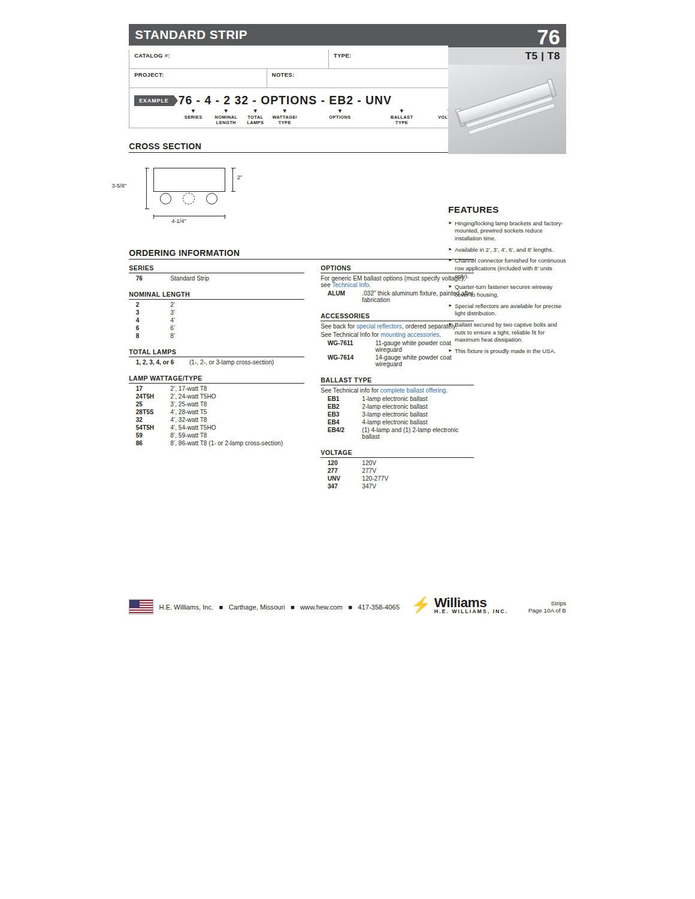T5 | T8
STANDARD STRIP
76
CATALOG #:
TYPE:
PROJECT:
NOTES:
EXAMPLE
76 - 4 - 2 32 - OPTIONS - EB2 - UNV
▼
SERIES
▼
NOMINAL
LENGTH
▼
TOTAL
LAMPS
▼
WATTAGE/
TYPE
▼
OPTIONS
▼
BALLAST
TYPE
▼
VOLTAGE
CROSS SECTION
3-5/8”
2”
4-1/4”
ORDERING INFORMATION
SERIES
| 76 | Standard Strip |
NOMINAL LENGTH
| 2 | 2’ |
| 3 | 3’ |
| 4 | 4’ |
| 6 | 6’ |
| 8 | 8’ |
TOTAL LAMPS
| 1, 2, 3, 4, or 6 | (1-, 2-, or 3-lamp cross-section) |
LAMP WATTAGE/TYPE
| 17 | 2’, 17-watt T8 |
| 24T5H | 2’, 24-watt T5HO |
| 25 | 3’, 25-watt T8 |
| 28T5S | 4’, 28-watt T5 |
| 32 | 4’, 32-watt T8 |
| 54T5H | 4’, 54-watt T5HO |
| 59 | 8’, 59-watt T8 |
| 86 | 8’, 86-watt T8 (1- or 2-lamp cross-section) |
OPTIONS
| For generic EM ballast options (must specify voltage), see Technical Info . |
| ALUM | .032” thick aluminum fixture, painted after fabrication |
ACCESSORIES
| See back for special reflectors , ordered separately. |
| See Technical Info for mounting accessories . |
| WG-7611 | 11-gauge white powder coat wireguard |
| WG-7614 | 14-gauge white powder coat wireguard |
BALLAST TYPE
| See Technical info for complete ballast offering . |
| EB1 | 1-lamp electronic ballast |
| EB2 | 2-lamp electronic ballast |
| EB3 | 3-lamp electronic ballast |
| EB4 | 4-lamp electronic ballast |
| EB4/2 | (1) 4-lamp and (1) 2-lamp electronic ballast |
VOLTAGE
| 120 | 120V |
| 277 | 277V |
| UNV | 120-277V |
| 347 | 347V |
FEATURES
Hinging/locking lamp brackets and factory-mounted, prewired sockets reduce installation time.
Available in 2’, 3’, 4’, 6’, and 8’ lengths.
Channel connector furnished for continuous row applications (included with 8’ units only).
Quarter-turn fastener secures wireway cover to housing.
Special reflectors are available for precise light distribution.
Ballast secured by two captive bolts and nuts to ensure a tight, reliable fit for maximum heat dissipation.
This fixture is proudly made in the USA.
H.E. Williams, Inc. ■ Carthage, Missouri ■ www.hew.com ■ 417-358-4065
⚡
Williams
H.E. WILLIAMS, INC.
Strips
Page 10A of B